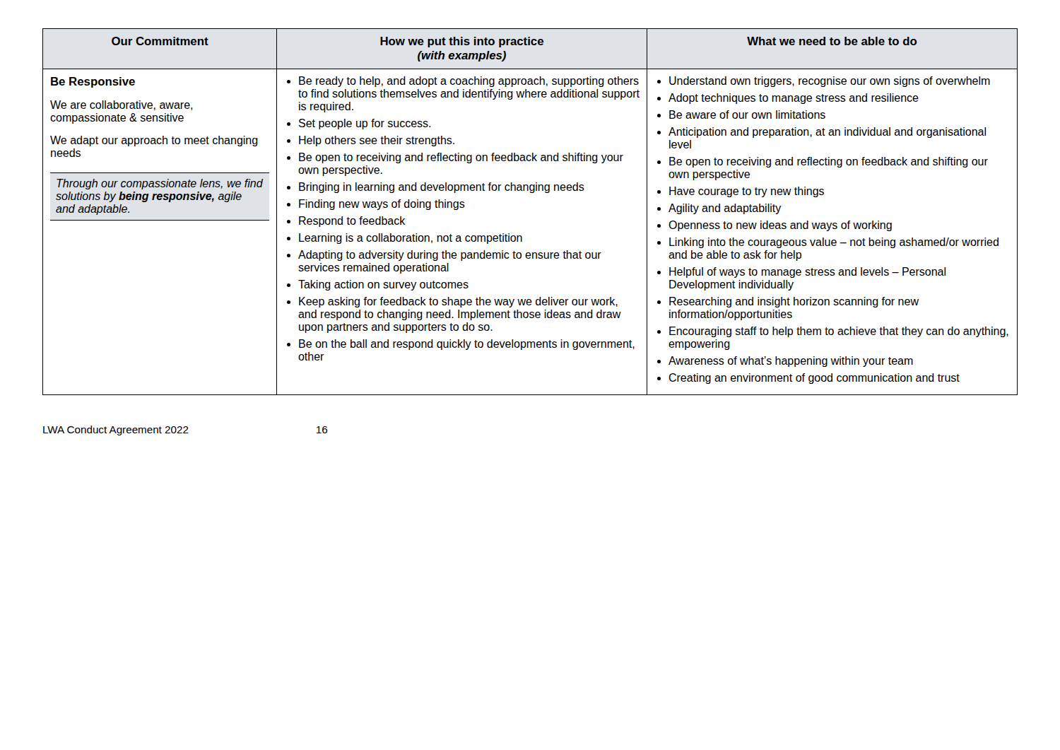| Our Commitment | How we put this into practice (with examples) | What we need to be able to do |
| --- | --- | --- |
| Be Responsive We are collaborative, aware, compassionate & sensitive We adapt our approach to meet changing needs Through our compassionate lens, we find solutions by being responsive, agile and adaptable. | Be ready to help, and adopt a coaching approach, supporting others to find solutions themselves and identifying where additional support is required. Set people up for success. Help others see their strengths. Be open to receiving and reflecting on feedback and shifting your own perspective. Bringing in learning and development for changing needs Finding new ways of doing things Respond to feedback Learning is a collaboration, not a competition Adapting to adversity during the pandemic to ensure that our services remained operational Taking action on survey outcomes Keep asking for feedback to shape the way we deliver our work, and respond to changing need. Implement those ideas and draw upon partners and supporters to do so. Be on the ball and respond quickly to developments in government, other | Understand own triggers, recognise our own signs of overwhelm Adopt techniques to manage stress and resilience Be aware of our own limitations Anticipation and preparation, at an individual and organisational level Be open to receiving and reflecting on feedback and shifting our own perspective Have courage to try new things Agility and adaptability Openness to new ideas and ways of working Linking into the courageous value – not being ashamed/or worried and be able to ask for help Helpful of ways to manage stress and levels – Personal Development individually Researching and insight horizon scanning for new information/opportunities Encouraging staff to help them to achieve that they can do anything, empowering Awareness of what’s happening within your team Creating an environment of good communication and trust |
LWA Conduct Agreement 2022 16